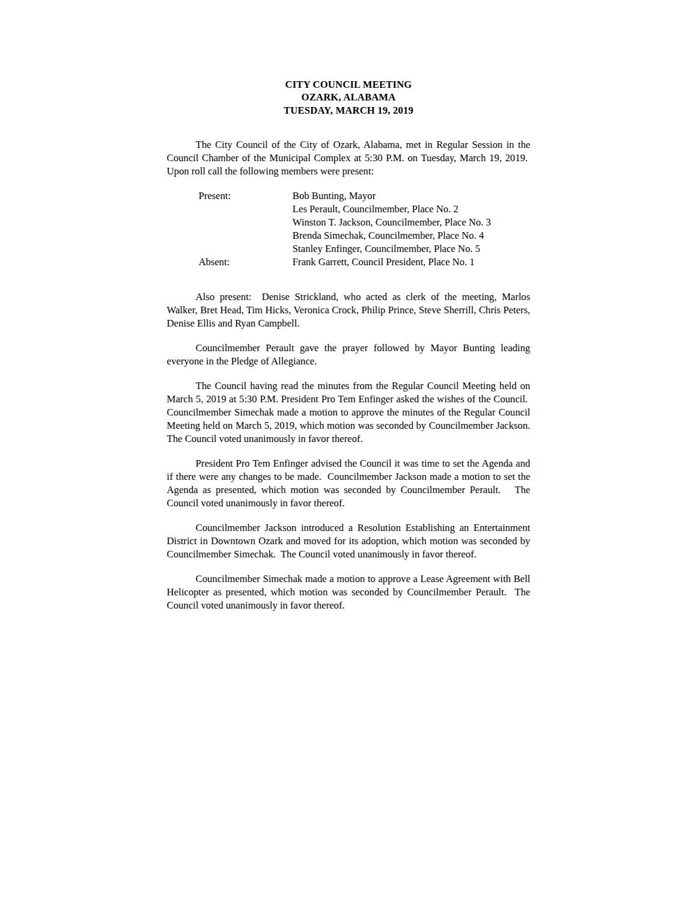CITY COUNCIL MEETING
OZARK, ALABAMA
TUESDAY, MARCH 19, 2019
The City Council of the City of Ozark, Alabama, met in Regular Session in the Council Chamber of the Municipal Complex at 5:30 P.M. on Tuesday, March 19, 2019. Upon roll call the following members were present:
| Present: | Bob Bunting, Mayor |
| | Les Perault, Councilmember, Place No. 2 |
| | Winston T. Jackson, Councilmember, Place No. 3 |
| | Brenda Simechak, Councilmember, Place No. 4 |
| | Stanley Enfinger, Councilmember, Place No. 5 |
| Absent: | Frank Garrett, Council President, Place No. 1 |
Also present: Denise Strickland, who acted as clerk of the meeting, Marlos Walker, Bret Head, Tim Hicks, Veronica Crock, Philip Prince, Steve Sherrill, Chris Peters, Denise Ellis and Ryan Campbell.
Councilmember Perault gave the prayer followed by Mayor Bunting leading everyone in the Pledge of Allegiance.
The Council having read the minutes from the Regular Council Meeting held on March 5, 2019 at 5:30 P.M. President Pro Tem Enfinger asked the wishes of the Council. Councilmember Simechak made a motion to approve the minutes of the Regular Council Meeting held on March 5, 2019, which motion was seconded by Councilmember Jackson. The Council voted unanimously in favor thereof.
President Pro Tem Enfinger advised the Council it was time to set the Agenda and if there were any changes to be made. Councilmember Jackson made a motion to set the Agenda as presented, which motion was seconded by Councilmember Perault. The Council voted unanimously in favor thereof.
Councilmember Jackson introduced a Resolution Establishing an Entertainment District in Downtown Ozark and moved for its adoption, which motion was seconded by Councilmember Simechak. The Council voted unanimously in favor thereof.
Councilmember Simechak made a motion to approve a Lease Agreement with Bell Helicopter as presented, which motion was seconded by Councilmember Perault. The Council voted unanimously in favor thereof.